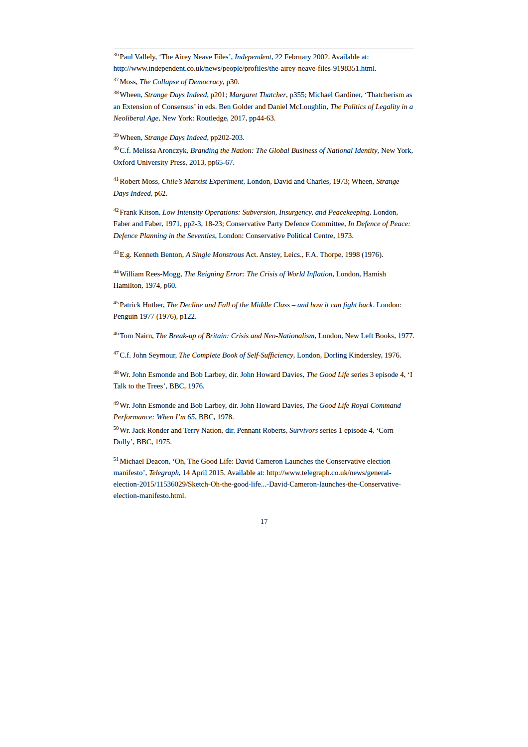36Paul Vallely, ‘The Airey Neave Files’, Independent, 22 February 2002. Available at: http://www.independent.co.uk/news/people/profiles/the-airey-neave-files-9198351.html.
37Moss, The Collapse of Democracy, p30.
38Wheen, Strange Days Indeed, p201; Margaret Thatcher, p355; Michael Gardiner, ‘Thatcherism as an Extension of Consensus’ in eds. Ben Golder and Daniel McLoughlin, The Politics of Legality in a Neoliberal Age, New York: Routledge, 2017, pp44-63.
39Wheen, Strange Days Indeed, pp202-203.
40C.f. Melissa Aronczyk, Branding the Nation: The Global Business of National Identity, New York, Oxford University Press, 2013, pp65-67.
41Robert Moss, Chile’s Marxist Experiment, London, David and Charles, 1973; Wheen, Strange Days Indeed, p62.
42Frank Kitson, Low Intensity Operations: Subversion, Insurgency, and Peacekeeping, London, Faber and Faber, 1971, pp2-3, 18-23; Conservative Party Defence Committee, In Defence of Peace: Defence Planning in the Seventies, London: Conservative Political Centre, 1973.
43E.g. Kenneth Benton, A Single Monstrous Act. Anstey, Leics., F.A. Thorpe, 1998 (1976).
44William Rees-Mogg, The Reigning Error: The Crisis of World Inflation, London, Hamish Hamilton, 1974, p60.
45Patrick Hutber, The Decline and Fall of the Middle Class – and how it can fight back. London: Penguin 1977 (1976), p122.
46Tom Nairn, The Break-up of Britain: Crisis and Neo-Nationalism, London, New Left Books, 1977.
47C.f. John Seymour, The Complete Book of Self-Sufficiency, London, Dorling Kindersley, 1976.
48Wr. John Esmonde and Bob Larbey, dir. John Howard Davies, The Good Life series 3 episode 4, ‘I Talk to the Trees’, BBC, 1976.
49Wr. John Esmonde and Bob Larbey, dir. John Howard Davies, The Good Life Royal Command Performance: When I’m 65, BBC, 1978.
50Wr. Jack Ronder and Terry Nation, dir. Pennant Roberts, Survivors series 1 episode 4, ‘Corn Dolly’, BBC, 1975.
51Michael Deacon, ‘Oh, The Good Life: David Cameron Launches the Conservative election manifesto’, Telegraph, 14 April 2015. Available at: http://www.telegraph.co.uk/news/general-election-2015/11536029/Sketch-Oh-the-good-life...-David-Cameron-launches-the-Conservative-election-manifesto.html.
17